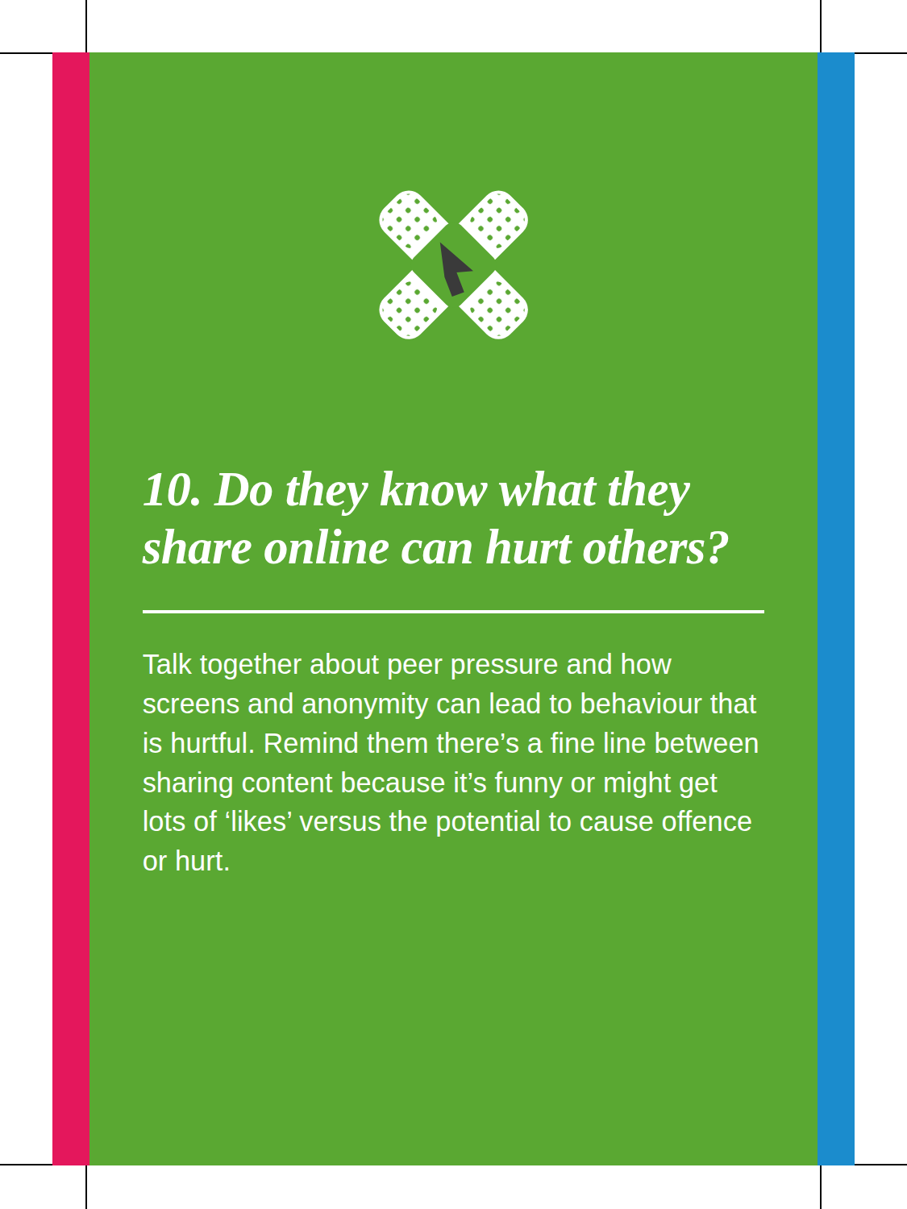10. Do they know what they share online can hurt others?
Talk together about peer pressure and how screens and anonymity can lead to behaviour that is hurtful. Remind them there’s a fine line between sharing content because it’s funny or might get lots of ‘likes’ versus the potential to cause offence or hurt.